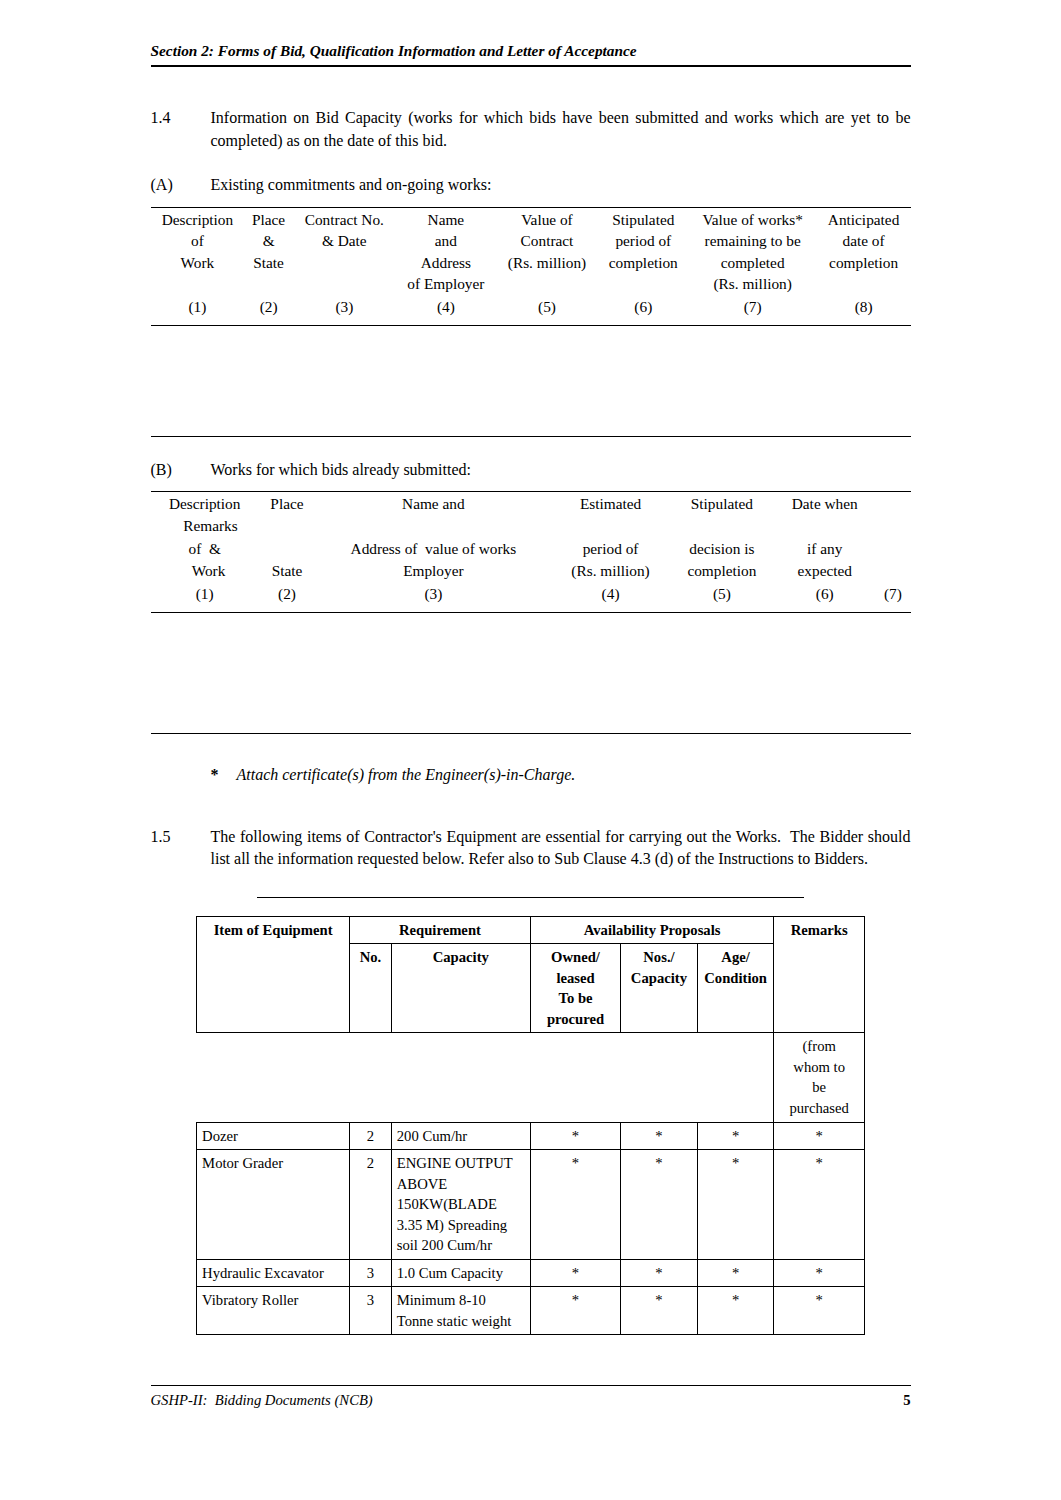Section 2: Forms of Bid, Qualification Information and Letter of Acceptance
1.4
Information on Bid Capacity (works for which bids have been submitted and works which are yet to be completed) as on the date of this bid.
(A)
Existing commitments and on-going works:
| Description of Work | Place & State | Contract No. & Date | Name and Address of Employer | Value of Contract (Rs. million) | Stipulated period of completion | Value of works* remaining to be completed (Rs. million) | Anticipated date of completion |
| (1) | (2) | (3) | (4) | (5) | (6) | (7) | (8) |
(B)
Works for which bids already submitted:
| Description Remarks | Place | Name and | Estimated | Stipulated | Date when | |
| of & Work | State | Address of value of works Employer | period of (Rs. million) | decision is completion | if any expected | |
| (1) | (2) | (3) | (4) | (5) | (6) | (7) |
*Attach certificate(s) from the Engineer(s)-in-Charge.
1.5
The following items of Contractor's Equipment are essential for carrying out the Works. The Bidder should list all the information requested below. Refer also to Sub Clause 4.3 (d) of the Instructions to Bidders.
| Item of Equipment | Requirement | Availability Proposals | Remarks |
| --- | --- | --- | --- |
| No. | Capacity | Owned/ leased To be procured | Nos./ Capacity | Age/ Condition |
| | (from whom to be purchased |
| Dozer | 2 | 200 Cum/hr | * | * | * | * |
| Motor Grader | 2 | ENGINE OUTPUT ABOVE 150KW(BLADE 3.35 M) Spreading soil 200 Cum/hr | * | * | * | * |
| Hydraulic Excavator | 3 | 1.0 Cum Capacity | * | * | * | * |
| Vibratory Roller | 3 | Minimum 8-10 Tonne static weight | * | * | * | * |
GSHP-II: Bidding Documents (NCB) 5